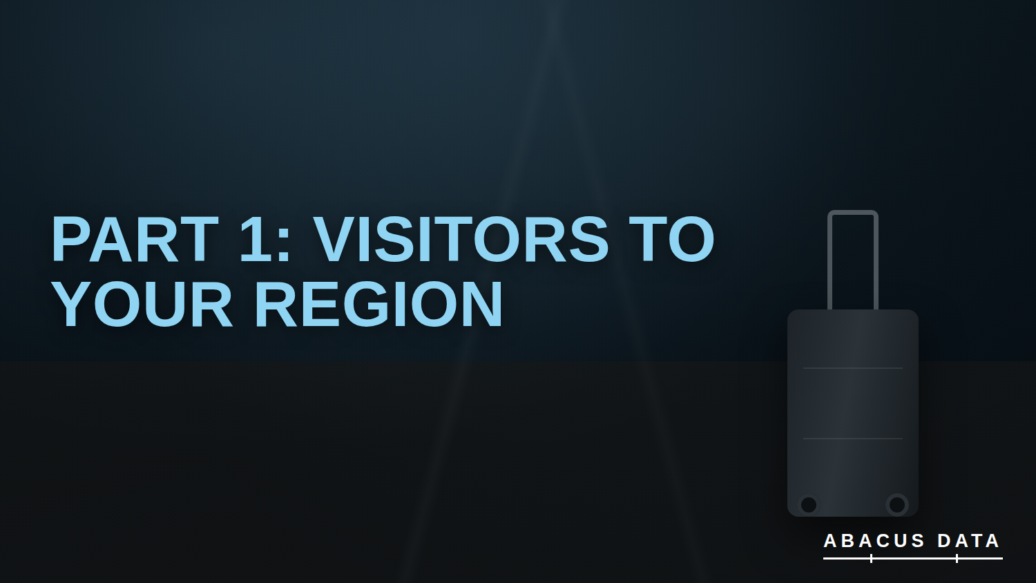Part 1: Visitors to your region
Abacus Data